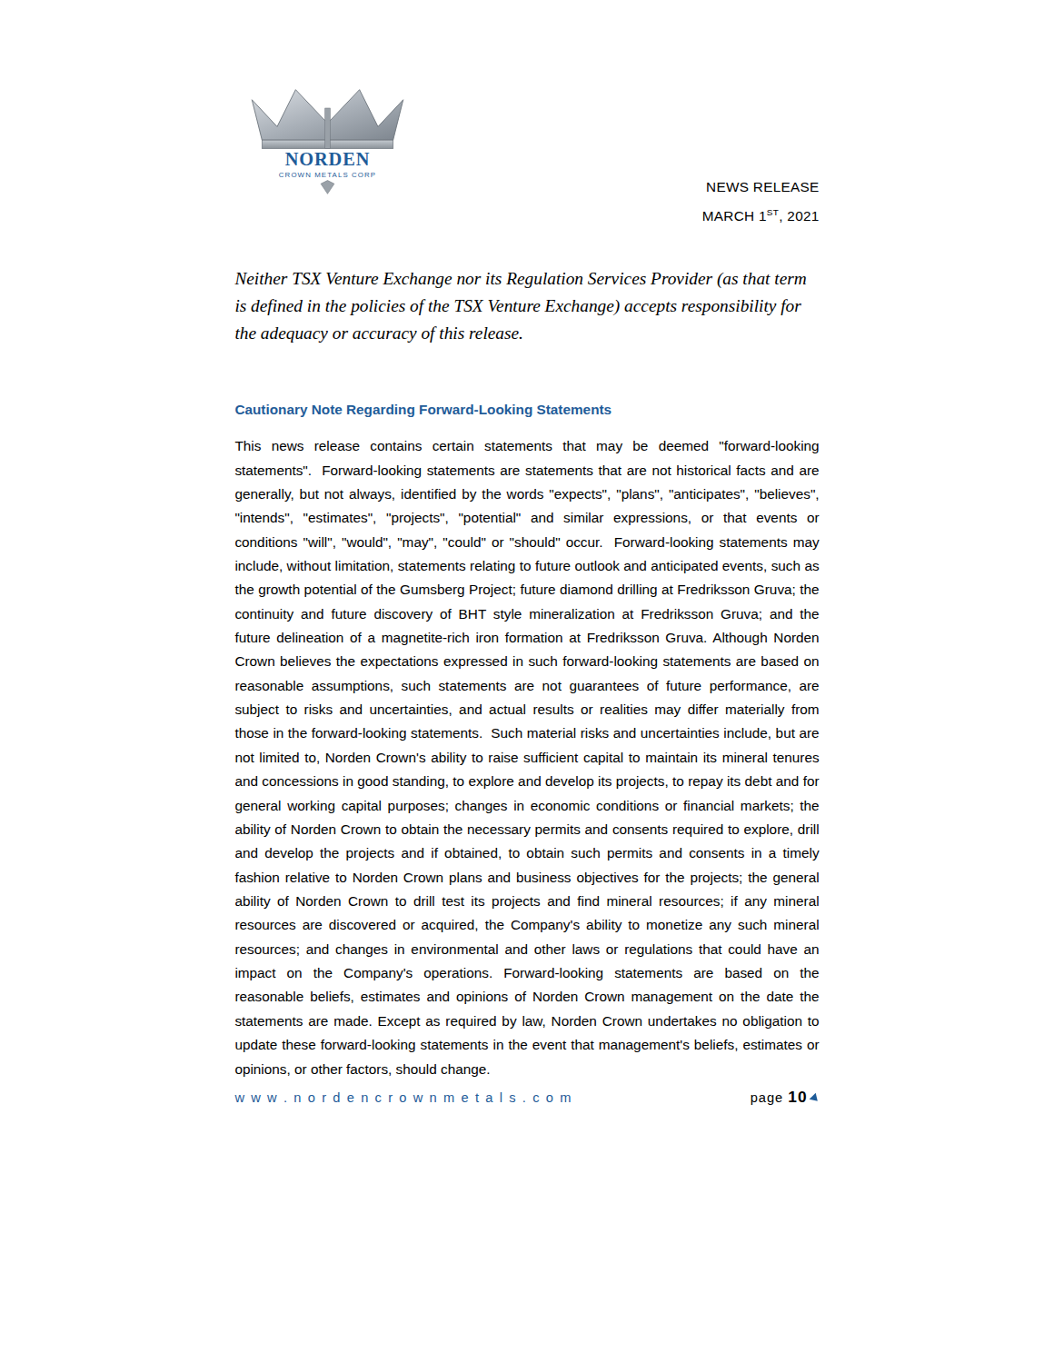NORDEN CROWN METALS CORP
NEWS RELEASE
MARCH 1ST, 2021
Neither TSX Venture Exchange nor its Regulation Services Provider (as that term is defined in the policies of the TSX Venture Exchange) accepts responsibility for the adequacy or accuracy of this release.
Cautionary Note Regarding Forward-Looking Statements
This news release contains certain statements that may be deemed "forward-looking statements". Forward-looking statements are statements that are not historical facts and are generally, but not always, identified by the words "expects", "plans", "anticipates", "believes", "intends", "estimates", "projects", "potential" and similar expressions, or that events or conditions "will", "would", "may", "could" or "should" occur. Forward-looking statements may include, without limitation, statements relating to future outlook and anticipated events, such as the growth potential of the Gumsberg Project; future diamond drilling at Fredriksson Gruva; the continuity and future discovery of BHT style mineralization at Fredriksson Gruva; and the future delineation of a magnetite-rich iron formation at Fredriksson Gruva. Although Norden Crown believes the expectations expressed in such forward-looking statements are based on reasonable assumptions, such statements are not guarantees of future performance, are subject to risks and uncertainties, and actual results or realities may differ materially from those in the forward-looking statements. Such material risks and uncertainties include, but are not limited to, Norden Crown's ability to raise sufficient capital to maintain its mineral tenures and concessions in good standing, to explore and develop its projects, to repay its debt and for general working capital purposes; changes in economic conditions or financial markets; the ability of Norden Crown to obtain the necessary permits and consents required to explore, drill and develop the projects and if obtained, to obtain such permits and consents in a timely fashion relative to Norden Crown plans and business objectives for the projects; the general ability of Norden Crown to drill test its projects and find mineral resources; if any mineral resources are discovered or acquired, the Company's ability to monetize any such mineral resources; and changes in environmental and other laws or regulations that could have an impact on the Company's operations. Forward-looking statements are based on the reasonable beliefs, estimates and opinions of Norden Crown management on the date the statements are made. Except as required by law, Norden Crown undertakes no obligation to update these forward-looking statements in the event that management's beliefs, estimates or opinions, or other factors, should change.
w w w . n o r d e n c r o w n m e t a l s . c o m page 10